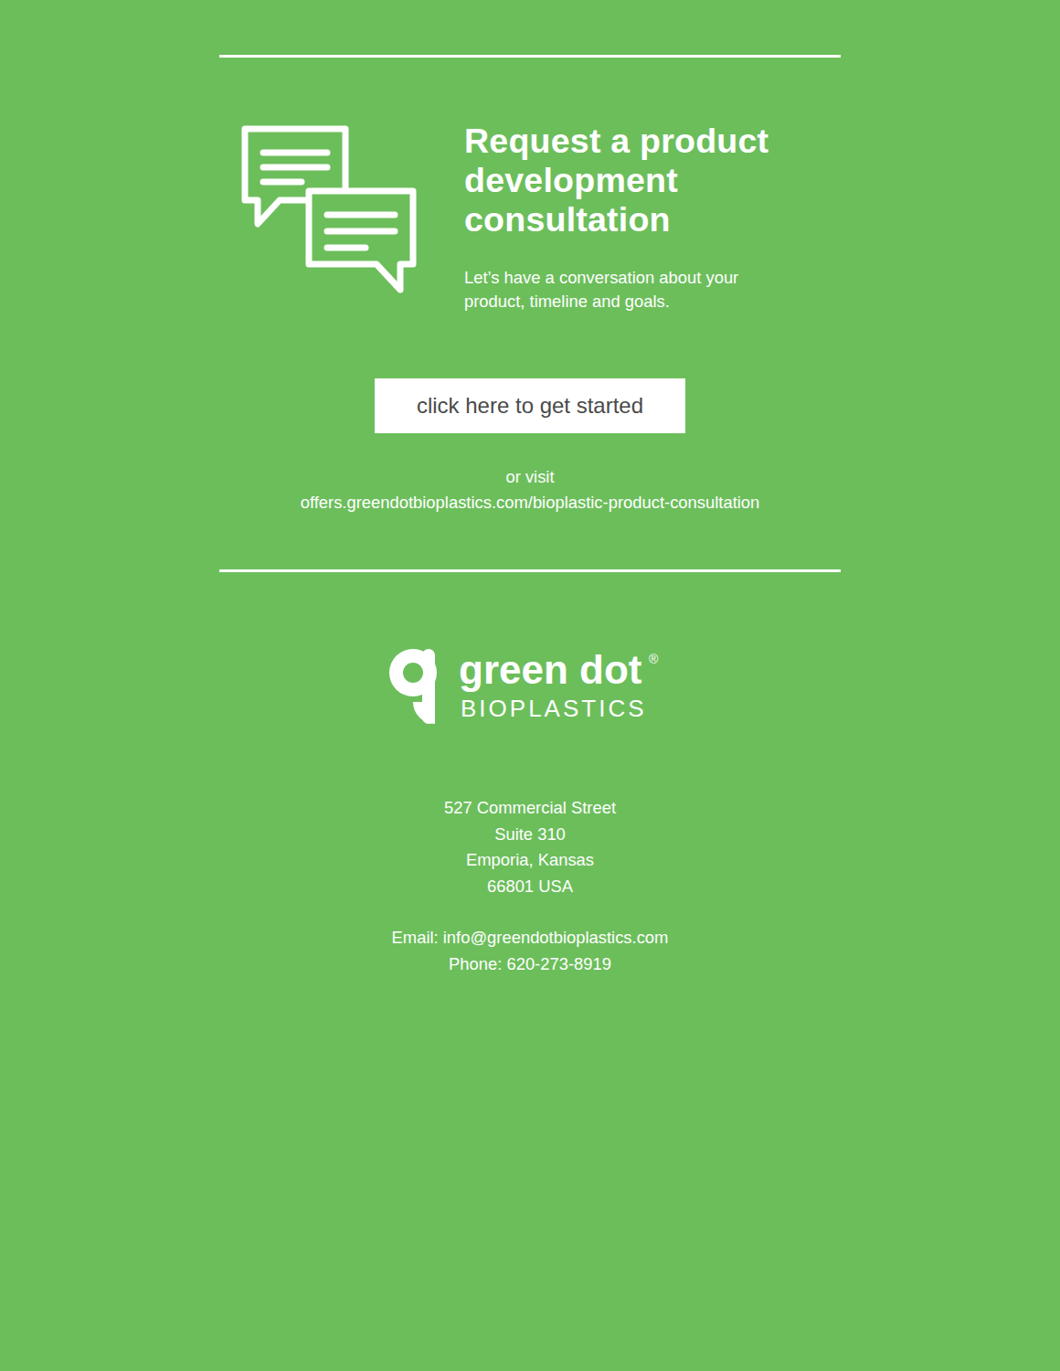Request a product
development consultation
Let’s have a conversation about your product, timeline and goals.
click here to get started
or visit
offers.greendotbioplastics.com/bioplastic-product-consultation
green dot ® BIOPLASTICS
527 Commercial Street
Suite 310
Emporia, Kansas
66801 USA
Email: info@greendotbioplastics.com
Phone: 620-273-8919